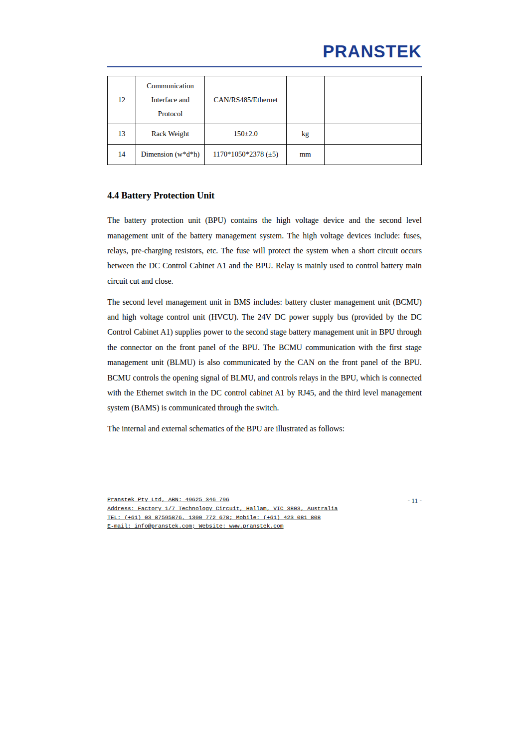PRANSTEK
| 12 | Communication Interface and Protocol | CAN/RS485/Ethernet | | |
| 13 | Rack Weight | 150±2.0 | kg | |
| 14 | Dimension (w*d*h) | 1170*1050*2378 (±5) | mm | |
4.4 Battery Protection Unit
The battery protection unit (BPU) contains the high voltage device and the second level management unit of the battery management system. The high voltage devices include: fuses, relays, pre-charging resistors, etc. The fuse will protect the system when a short circuit occurs between the DC Control Cabinet A1 and the BPU. Relay is mainly used to control battery main circuit cut and close.
The second level management unit in BMS includes: battery cluster management unit (BCMU) and high voltage control unit (HVCU). The 24V DC power supply bus (provided by the DC Control Cabinet A1) supplies power to the second stage battery management unit in BPU through the connector on the front panel of the BPU. The BCMU communication with the first stage management unit (BLMU) is also communicated by the CAN on the front panel of the BPU. BCMU controls the opening signal of BLMU, and controls relays in the BPU, which is connected with the Ethernet switch in the DC control cabinet A1 by RJ45, and the third level management system (BAMS) is communicated through the switch.
The internal and external schematics of the BPU are illustrated as follows:
- 11 - Pranstek Pty Ltd, ABN: 49625 346 796 Address: Factory 1/7 Technology Circuit, Hallam, VIC 3803, Australia TEL: (+61) 03 87595876, 1300 772 678; Mobile: (+61) 423 081 808 E-mail: info@pranstek.com; Website: www.pranstek.com